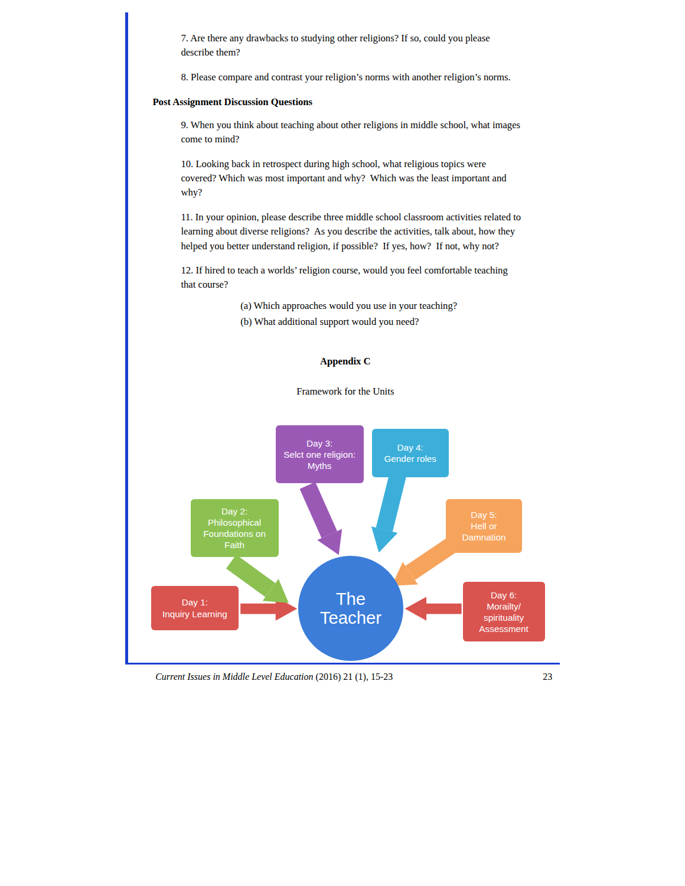7. Are there any drawbacks to studying other religions? If so, could you please describe them?
8. Please compare and contrast your religion’s norms with another religion’s norms.
Post Assignment Discussion Questions
9. When you think about teaching about other religions in middle school, what images come to mind?
10. Looking back in retrospect during high school, what religious topics were covered? Which was most important and why? Which was the least important and why?
11. In your opinion, please describe three middle school classroom activities related to learning about diverse religions? As you describe the activities, talk about, how they helped you better understand religion, if possible? If yes, how? If not, why not?
12. If hired to teach a worlds’ religion course, would you feel comfortable teaching that course?
(a) Which approaches would you use in your teaching?
(b) What additional support would you need?
Appendix C
Framework for the Units
Day 1: Inquiry Learning
Day 2: Philosophical Foundations on Faith
Day 3: Selct one religion: Myths
Day 4: Gender roles
Day 5: Hell or Damnation
Day 6: Morailty/ spirituality Assessment
The
Teacher
Current Issues in Middle Level Education (2016) 21 (1), 15-23
23